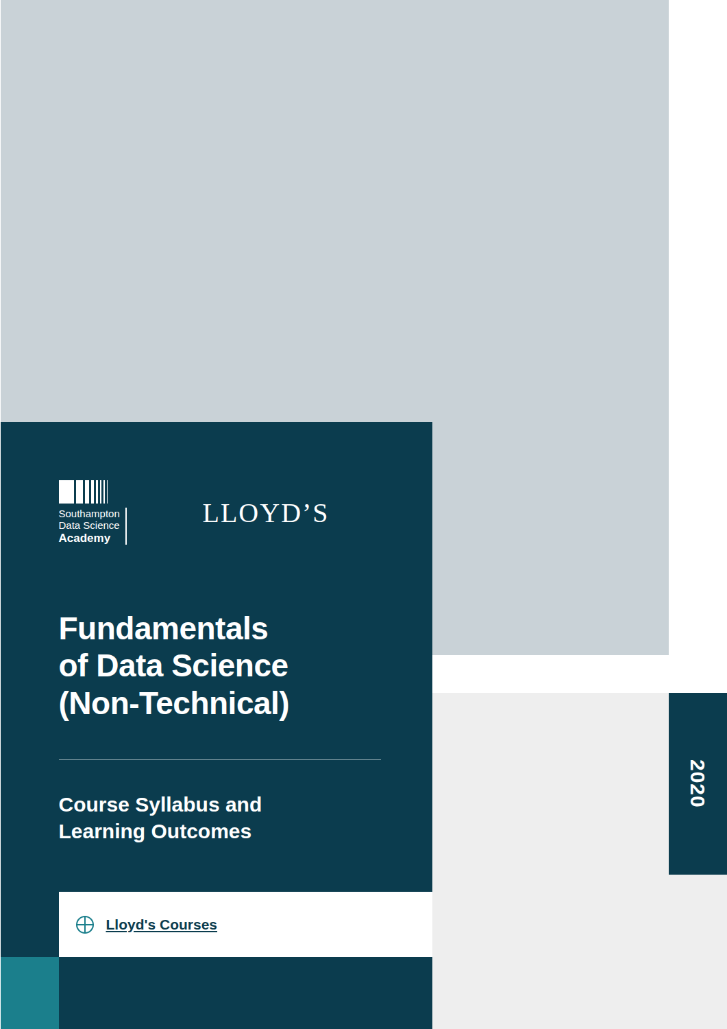2020
Southampton
Data Science
Academy
LLOYD’S
Fundamentals
of Data Science
(Non-Technical)
Course Syllabus and
Learning Outcomes
Lloyd's Courses